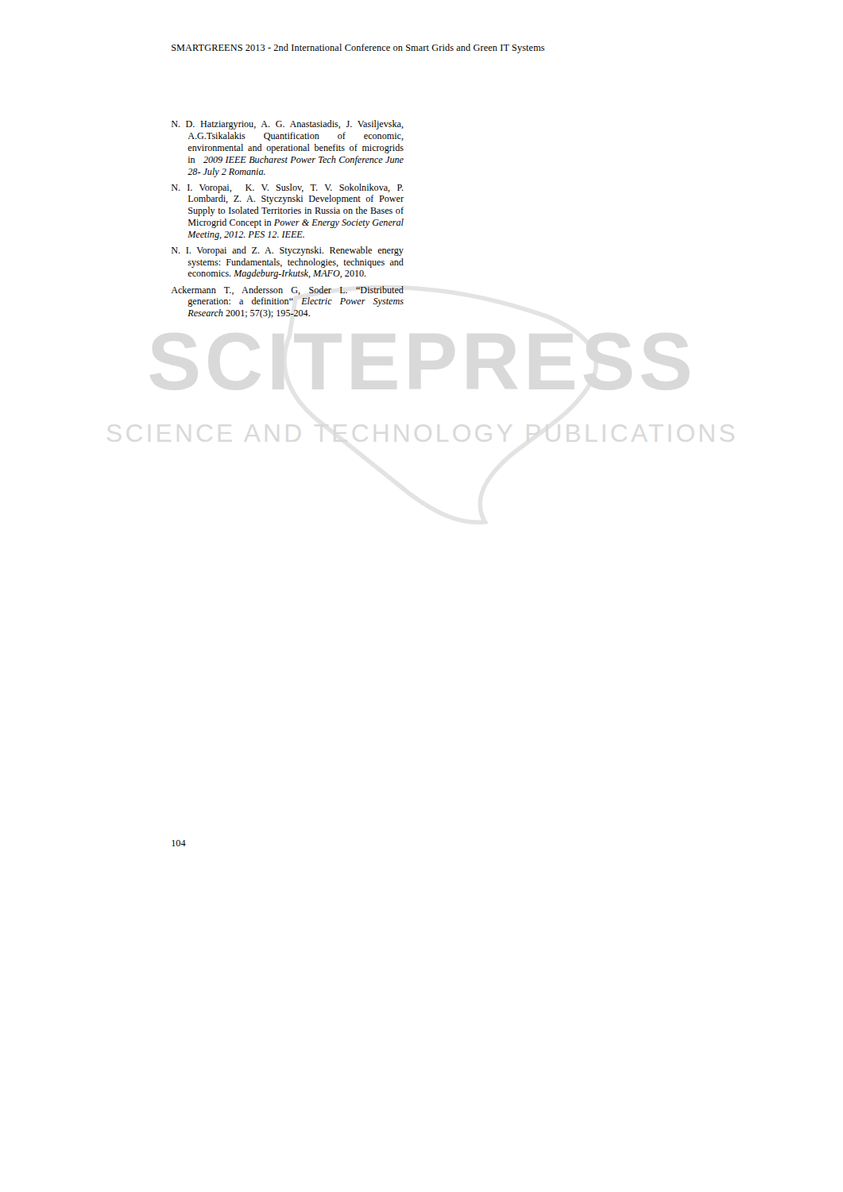SMARTGREENS 2013 - 2nd International Conference on Smart Grids and Green IT Systems
N. D. Hatziargyriou, A. G. Anastasiadis, J. Vasiljevska, A.G.Tsikalakis Quantification of economic, environmental and operational benefits of microgrids in 2009 IEEE Bucharest Power Tech Conference June 28- July 2 Romania.
N. I. Voropai, K. V. Suslov, T. V. Sokolnikova, P. Lombardi, Z. A. Styczynski Development of Power Supply to Isolated Territories in Russia on the Bases of Microgrid Concept in Power & Energy Society General Meeting, 2012. PES 12. IEEE.
N. I. Voropai and Z. A. Styczynski. Renewable energy systems: Fundamentals, technologies, techniques and economics. Magdeburg-Irkutsk, MAFO, 2010.
Ackermann T., Andersson G, Soder L. “Distributed generation: a definition“ Electric Power Systems Research 2001; 57(3); 195-204.
SCITEPRESS SCIENCE AND TECHNOLOGY PUBLICATIONS
104